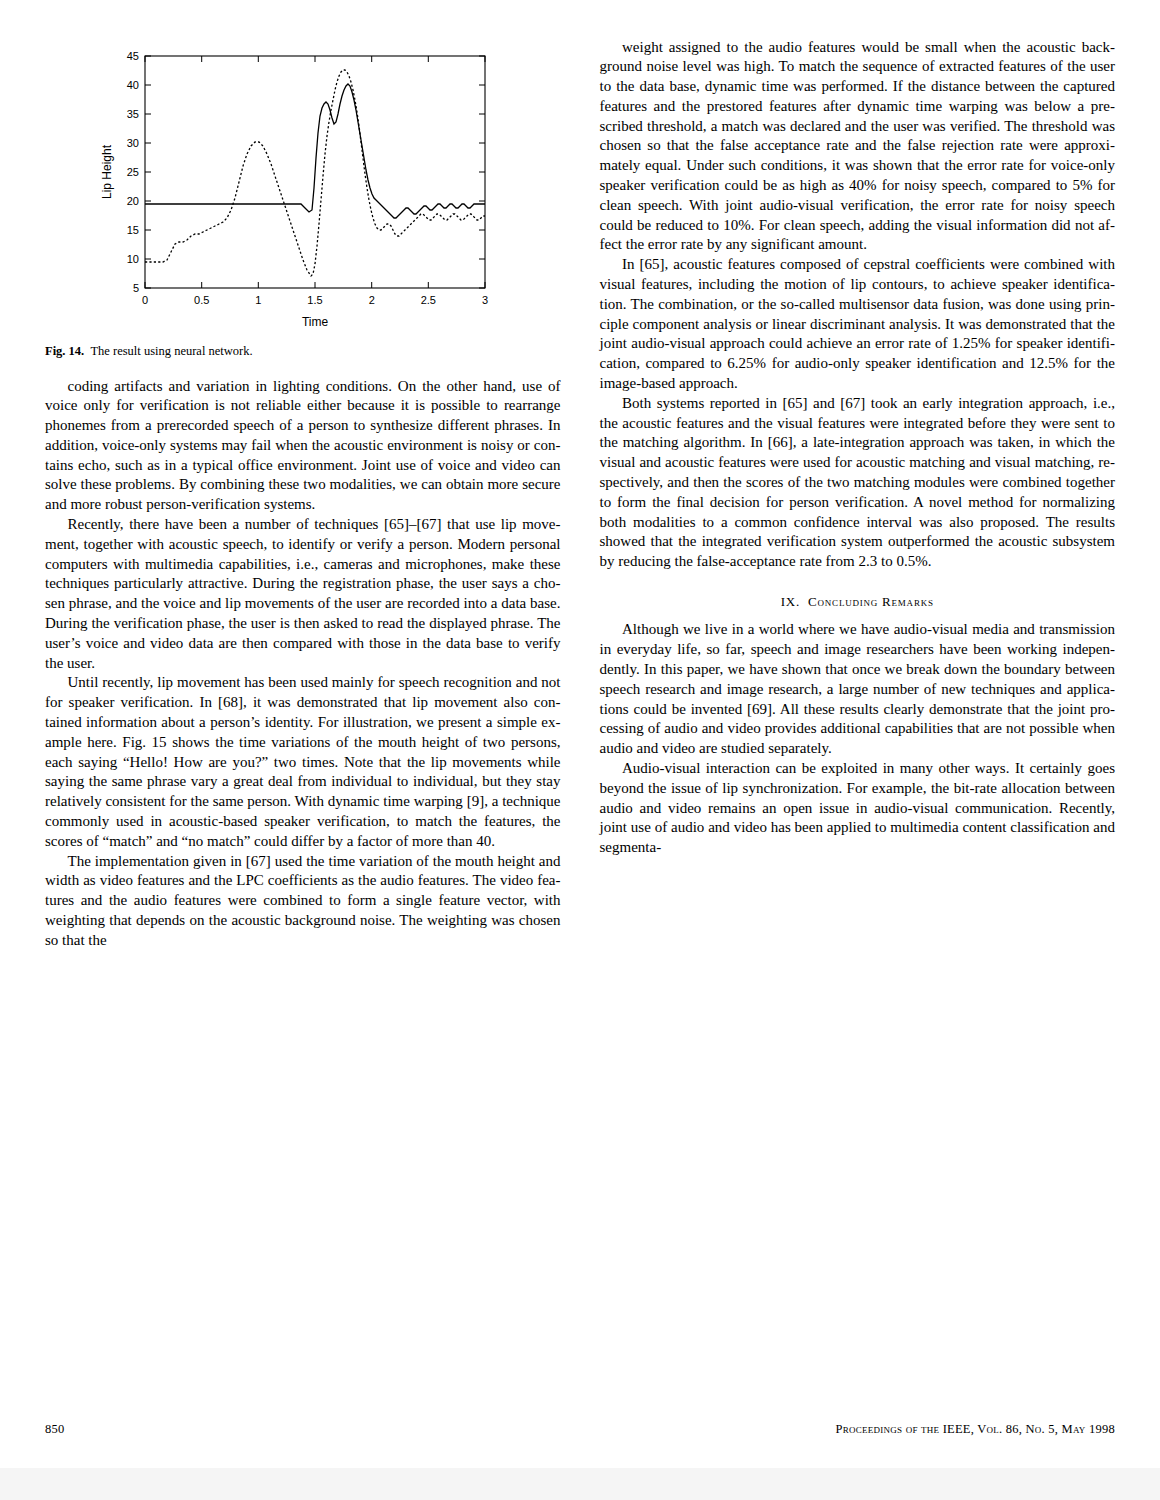45 40 35 30 25 20 15 10 5 0 0.5 1 1.5 2 2.5 3 Time Lip Height
Fig. 14. The result using neural network.
coding artifacts and variation in lighting conditions. On the other hand, use of voice only for verification is not reliable either because it is possible to rearrange phonemes from a prerecorded speech of a person to synthesize different phrases. In addition, voice-only systems may fail when the acoustic environment is noisy or contains echo, such as in a typical office environment. Joint use of voice and video can solve these problems. By combining these two modalities, we can obtain more secure and more robust person-verification systems.
Recently, there have been a number of techniques [65]–[67] that use lip movement, together with acoustic speech, to identify or verify a person. Modern personal computers with multimedia capabilities, i.e., cameras and microphones, make these techniques particularly attractive. During the registration phase, the user says a chosen phrase, and the voice and lip movements of the user are recorded into a data base. During the verification phase, the user is then asked to read the displayed phrase. The user’s voice and video data are then compared with those in the data base to verify the user.
Until recently, lip movement has been used mainly for speech recognition and not for speaker verification. In [68], it was demonstrated that lip movement also contained information about a person’s identity. For illustration, we present a simple example here. Fig. 15 shows the time variations of the mouth height of two persons, each saying “Hello! How are you?” two times. Note that the lip movements while saying the same phrase vary a great deal from individual to individual, but they stay relatively consistent for the same person. With dynamic time warping [9], a technique commonly used in acoustic-based speaker verification, to match the features, the scores of “match” and “no match” could differ by a factor of more than 40.
The implementation given in [67] used the time variation of the mouth height and width as video features and the LPC coefficients as the audio features. The video features and the audio features were combined to form a single feature vector, with weighting that depends on the acoustic background noise. The weighting was chosen so that the
weight assigned to the audio features would be small when the acoustic background noise level was high. To match the sequence of extracted features of the user to the data base, dynamic time was performed. If the distance between the captured features and the prestored features after dynamic time warping was below a prescribed threshold, a match was declared and the user was verified. The threshold was chosen so that the false acceptance rate and the false rejection rate were approximately equal. Under such conditions, it was shown that the error rate for voice-only speaker verification could be as high as 40% for noisy speech, compared to 5% for clean speech. With joint audio-visual verification, the error rate for noisy speech could be reduced to 10%. For clean speech, adding the visual information did not affect the error rate by any significant amount.
In [65], acoustic features composed of cepstral coefficients were combined with visual features, including the motion of lip contours, to achieve speaker identification. The combination, or the so-called multisensor data fusion, was done using principle component analysis or linear discriminant analysis. It was demonstrated that the joint audio-visual approach could achieve an error rate of 1.25% for speaker identification, compared to 6.25% for audio-only speaker identification and 12.5% for the image-based approach.
Both systems reported in [65] and [67] took an early integration approach, i.e., the acoustic features and the visual features were integrated before they were sent to the matching algorithm. In [66], a late-integration approach was taken, in which the visual and acoustic features were used for acoustic matching and visual matching, respectively, and then the scores of the two matching modules were combined together to form the final decision for person verification. A novel method for normalizing both modalities to a common confidence interval was also proposed. The results showed that the integrated verification system outperformed the acoustic subsystem by reducing the false-acceptance rate from 2.3 to 0.5%.
IX. Concluding Remarks
Although we live in a world where we have audio-visual media and transmission in everyday life, so far, speech and image researchers have been working independently. In this paper, we have shown that once we break down the boundary between speech research and image research, a large number of new techniques and applications could be invented [69]. All these results clearly demonstrate that the joint processing of audio and video provides additional capabilities that are not possible when audio and video are studied separately.
Audio-visual interaction can be exploited in many other ways. It certainly goes beyond the issue of lip synchronization. For example, the bit-rate allocation between audio and video remains an open issue in audio-visual communication. Recently, joint use of audio and video has been applied to multimedia content classification and segmenta-
850
Proceedings of the IEEE, Vol. 86, No. 5, May 1998